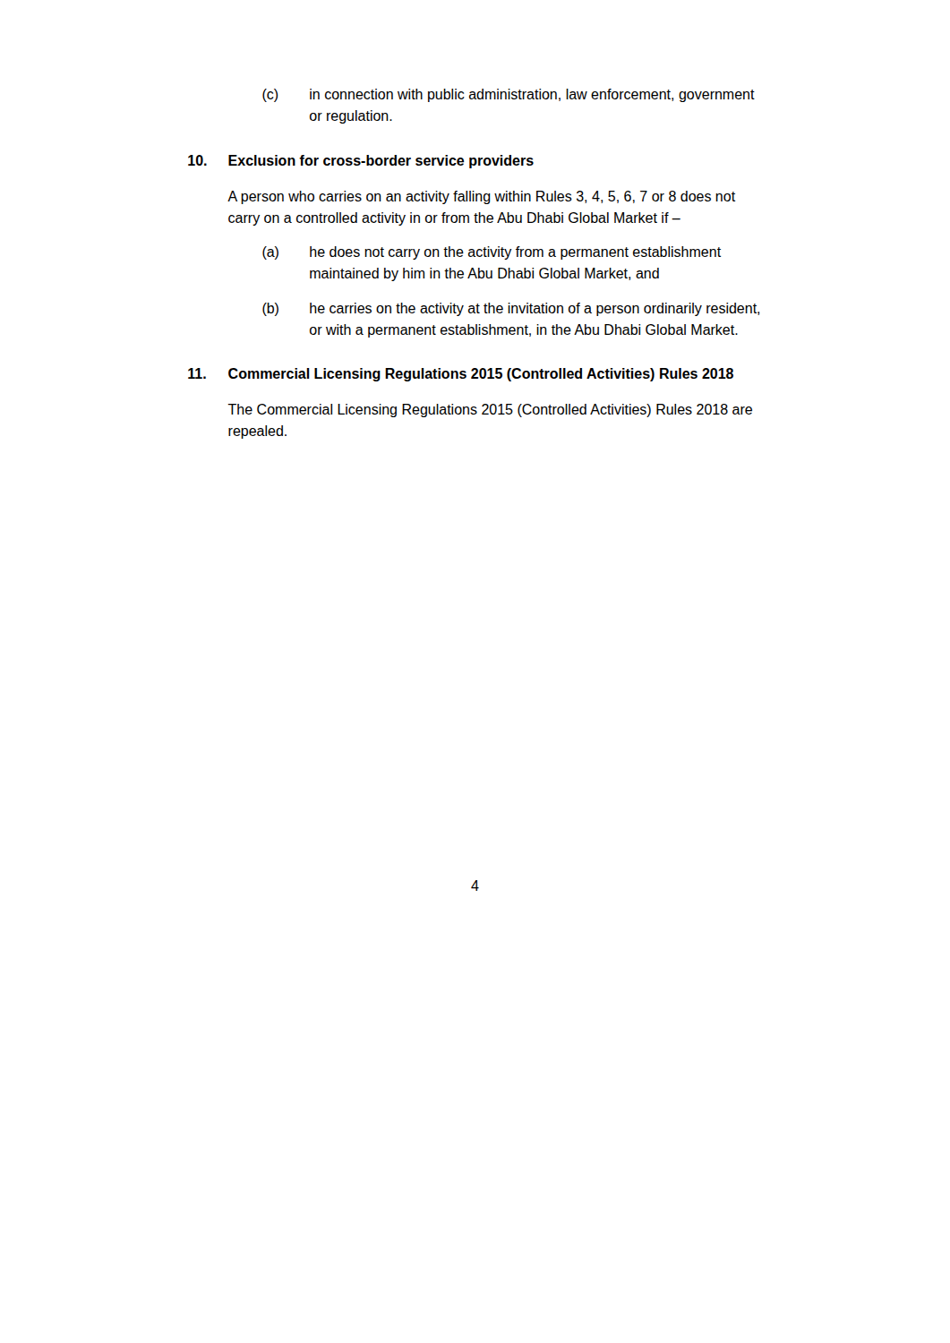(c)
in connection with public administration, law enforcement, government or regulation.
10.
Exclusion for cross-border service providers
A person who carries on an activity falling within Rules 3, 4, 5, 6, 7 or 8 does not carry on a controlled activity in or from the Abu Dhabi Global Market if –
(a)
he does not carry on the activity from a permanent establishment maintained by him in the Abu Dhabi Global Market, and
(b)
he carries on the activity at the invitation of a person ordinarily resident, or with a permanent establishment, in the Abu Dhabi Global Market.
11.
Commercial Licensing Regulations 2015 (Controlled Activities) Rules 2018
The Commercial Licensing Regulations 2015 (Controlled Activities) Rules 2018 are repealed.
4